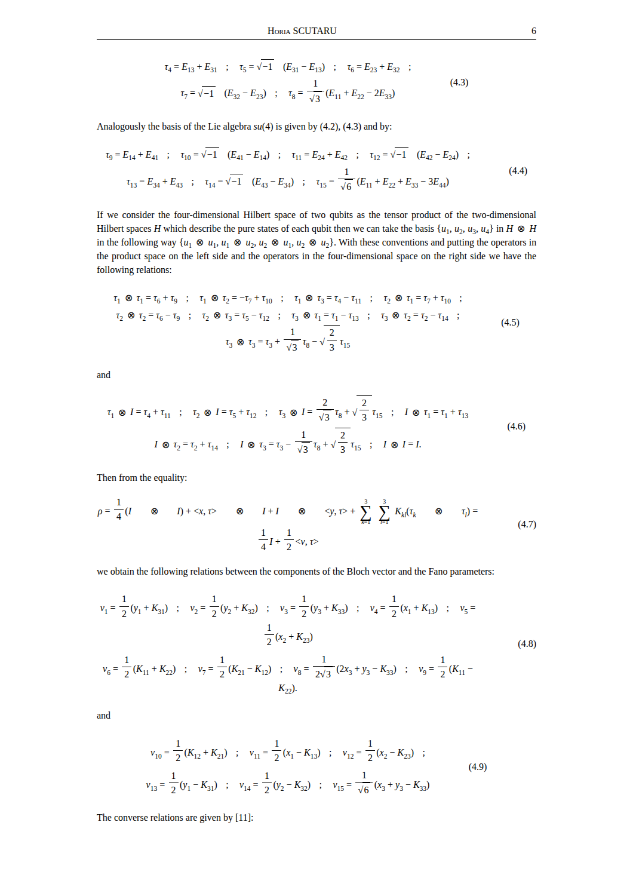Horia SCUTARU 6
τ4 = E13 + E31 ; τ5 = √−1 (E31 − E13) ; τ6 = E23 + E32 ;
τ7 = √−1 (E32 − E23) ; τ8 = 1√3(E11 + E22 − 2E33)
(4.3)
Analogously the basis of the Lie algebra su(4) is given by (4.2), (4.3) and by:
τ9 = E14 + E41 ; τ10 = √−1 (E41 − E14) ; τ11 = E24 + E42 ; τ12 = √−1 (E42 − E24) ;
τ13 = E34 + E43 ; τ14 = √−1 (E43 − E34) ; τ15 = 1√6(E11 + E22 + E33 − 3E44)
(4.4)
If we consider the four-dimensional Hilbert space of two qubits as the tensor product of the two-dimensional Hilbert spaces H which describe the pure states of each qubit then we can take the basis {u1, u2, u3, u4} in H ⊗ H in the following way {u1 ⊗ u1, u1 ⊗ u2, u2 ⊗ u1, u2 ⊗ u2}. With these conventions and putting the operators in the product space on the left side and the operators in the four-dimensional space on the right side we have the following relations:
τ1 ⊗ τ1 = τ6 + τ9 ; τ1 ⊗ τ2 = −τ7 + τ10 ; τ1 ⊗ τ3 = τ4 − τ11 ; τ2 ⊗ τ1 = τ7 + τ10 ;
τ2 ⊗ τ2 = τ6 − τ9 ; τ2 ⊗ τ3 = τ5 − τ12 ; τ3 ⊗ τ1 = τ1 − τ13 ; τ3 ⊗ τ2 = τ2 − τ14 ;
τ3 ⊗ τ3 = τ3 + 1√3 τ8 − √23 τ15
(4.5)
and
τ1 ⊗ I = τ4 + τ11 ; τ2 ⊗ I = τ5 + τ12 ; τ3 ⊗ I = 2√3 τ8 + √23 τ15 ; I ⊗ τ1 = τ1 + τ13
I ⊗ τ2 = τ2 + τ14 ; I ⊗ τ3 = τ3 − 1√3 τ8 + √23 τ15 ; I ⊗ I = I.
(4.6)
Then from the equality:
ρ = 14(I ⊗ I) + <x, τ> ⊗ I + I ⊗ <y, τ> + 3∑k=1 3∑l=1 Kkl(τk ⊗ τl) = 14 I + 12<v, τ>
(4.7)
we obtain the following relations between the components of the Bloch vector and the Fano parameters:
v1 = 12(y1 + K31) ; v2 = 12(y2 + K32) ; v3 = 12(y3 + K33) ; v4 = 12(x1 + K13) ; v5 = 12(x2 + K23)
v6 = 12(K11 + K22) ; v7 = 12(K21 − K12) ; v8 = 12√3(2x3 + y3 − K33) ; v9 = 12(K11 − K22).
(4.8)
and
v10 = 12(K12 + K21) ; v11 = 12(x1 − K13) ; v12 = 12(x2 − K23) ;
v13 = 12(y1 − K31) ; v14 = 12(y2 − K32) ; v15 = 1√6(x3 + y3 − K33)
(4.9)
The converse relations are given by [11]: